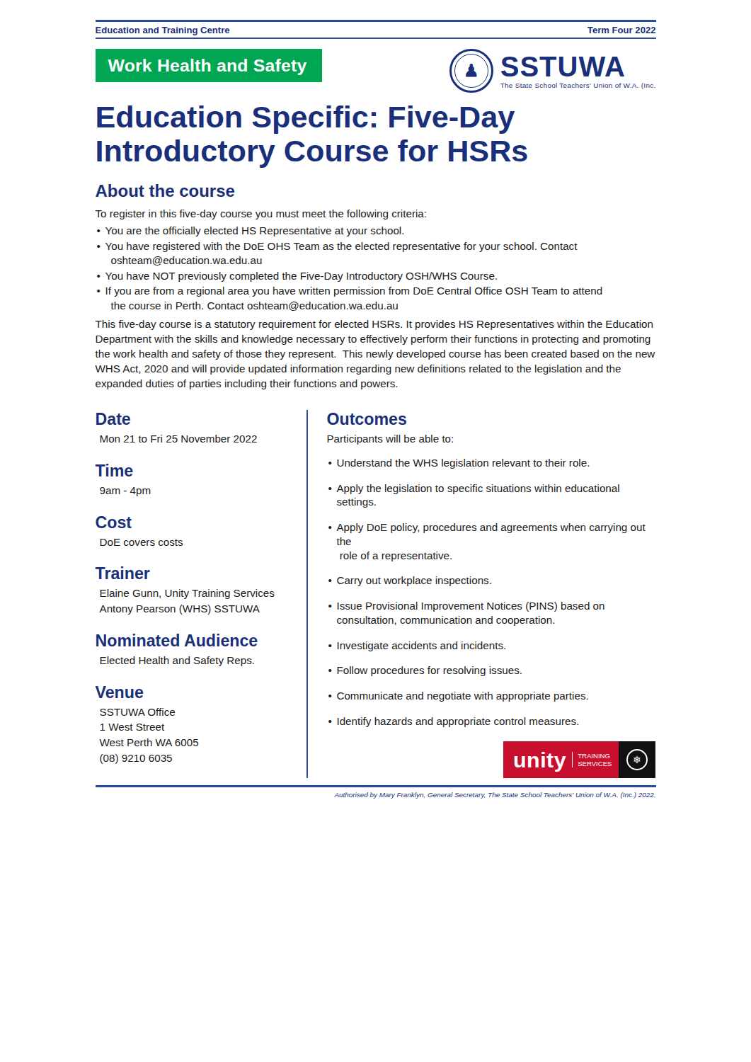Education and Training Centre Term Four 2022
Work Health and Safety
♟
SSTUWA
The State School Teachers' Union of W.A. (Inc.
Education Specific: Five-Day
Introductory Course for HSRs
About the course
To register in this five-day course you must meet the following criteria:
You are the officially elected HS Representative at your school.
You have registered with the DoE OHS Team as the elected representative for your school. Contact oshteam@education.wa.edu.au
You have NOT previously completed the Five-Day Introductory OSH/WHS Course.
If you are from a regional area you have written permission from DoE Central Office OSH Team to attend the course in Perth. Contact oshteam@education.wa.edu.au
This five-day course is a statutory requirement for elected HSRs. It provides HS Representatives within the Education Department with the skills and knowledge necessary to effectively perform their functions in protecting and promoting the work health and safety of those they represent. This newly developed course has been created based on the new WHS Act, 2020 and will provide updated information regarding new definitions related to the legislation and the expanded duties of parties including their functions and powers.
Date
Mon 21 to Fri 25 November 2022
Time
9am - 4pm
Cost
DoE covers costs
Trainer
Elaine Gunn, Unity Training Services
Antony Pearson (WHS) SSTUWA
Nominated Audience
Elected Health and Safety Reps.
Venue
SSTUWA Office
1 West Street
West Perth WA 6005
(08) 9210 6035
Outcomes
Participants will be able to:
Understand the WHS legislation relevant to their role.
Apply the legislation to specific situations within educational settings.
Apply DoE policy, procedures and agreements when carrying out the role of a representative.
Carry out workplace inspections.
Issue Provisional Improvement Notices (PINS) based on consultation, communication and cooperation.
Investigate accidents and incidents.
Follow procedures for resolving issues.
Communicate and negotiate with appropriate parties.
Identify hazards and appropriate control measures.
unity TRAINING
SERVICES
❄
Authorised by Mary Franklyn, General Secretary, The State School Teachers' Union of W.A. (Inc.) 2022.